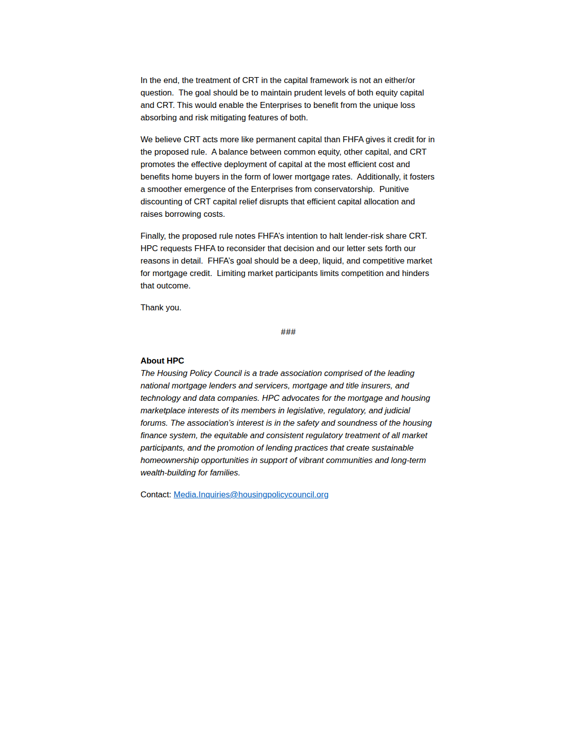In the end, the treatment of CRT in the capital framework is not an either/or question. The goal should be to maintain prudent levels of both equity capital and CRT. This would enable the Enterprises to benefit from the unique loss absorbing and risk mitigating features of both.
We believe CRT acts more like permanent capital than FHFA gives it credit for in the proposed rule. A balance between common equity, other capital, and CRT promotes the effective deployment of capital at the most efficient cost and benefits home buyers in the form of lower mortgage rates. Additionally, it fosters a smoother emergence of the Enterprises from conservatorship. Punitive discounting of CRT capital relief disrupts that efficient capital allocation and raises borrowing costs.
Finally, the proposed rule notes FHFA’s intention to halt lender-risk share CRT. HPC requests FHFA to reconsider that decision and our letter sets forth our reasons in detail. FHFA’s goal should be a deep, liquid, and competitive market for mortgage credit. Limiting market participants limits competition and hinders that outcome.
Thank you.
###
About HPC
The Housing Policy Council is a trade association comprised of the leading national mortgage lenders and servicers, mortgage and title insurers, and technology and data companies. HPC advocates for the mortgage and housing marketplace interests of its members in legislative, regulatory, and judicial forums. The association’s interest is in the safety and soundness of the housing finance system, the equitable and consistent regulatory treatment of all market participants, and the promotion of lending practices that create sustainable homeownership opportunities in support of vibrant communities and long-term wealth-building for families.
Contact: Media.Inquiries@housingpolicycouncil.org